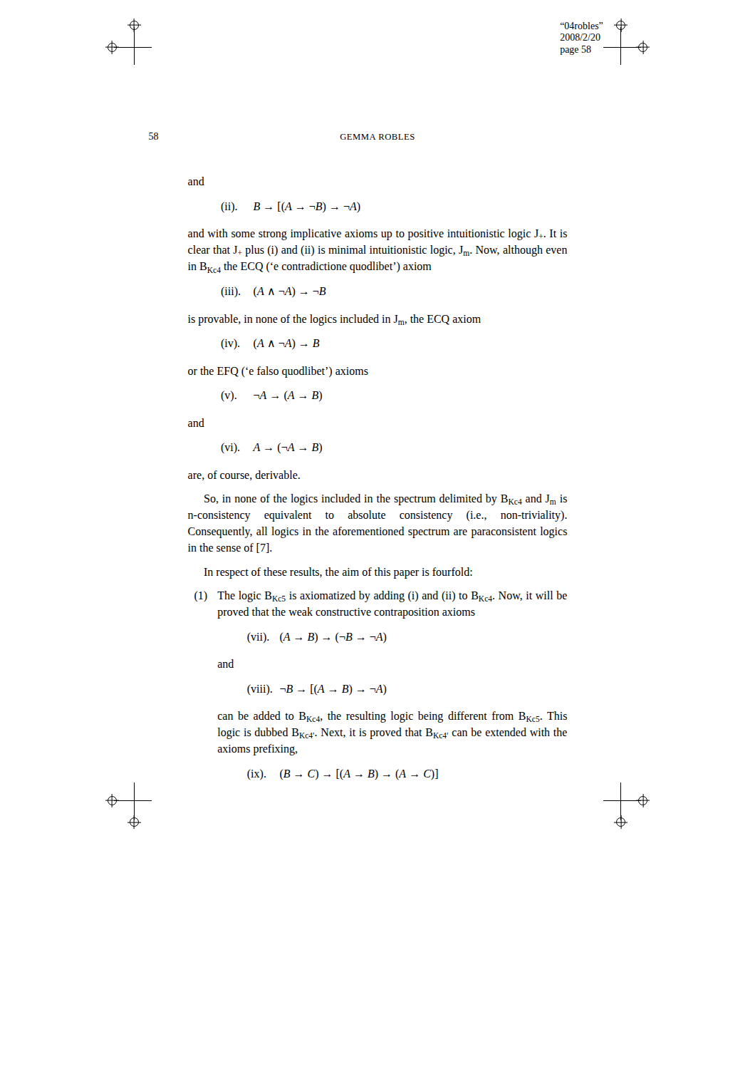“04robles”
2008/2/20
page 58
58 Gemma Robles
and
(ii). B → [(A → ¬B) → ¬A)
and with some strong implicative axioms up to positive intuitionistic logic J+. It is clear that J+ plus (i) and (ii) is minimal intuitionistic logic, Jm. Now, although even in BKc4 the ECQ (‘e contradictione quodlibet’) axiom
(iii). (A ∧ ¬A) → ¬B
is provable, in none of the logics included in Jm, the ECQ axiom
(iv). (A ∧ ¬A) → B
or the EFQ (‘e falso quodlibet’) axioms
(v). ¬A → (A → B)
and
(vi). A → (¬A → B)
are, of course, derivable.
So, in none of the logics included in the spectrum delimited by BKc4 and Jm is n-consistency equivalent to absolute consistency (i.e., non-triviality). Consequently, all logics in the aforementioned spectrum are paraconsistent logics in the sense of [7].
In respect of these results, the aim of this paper is fourfold:
The logic BKc5 is axiomatized by adding (i) and (ii) to BKc4. Now, it will be proved that the weak constructive contraposition axioms
(vii). (A → B) → (¬B → ¬A)
and
(viii). ¬B → [(A → B) → ¬A)
can be added to BKc4, the resulting logic being different from BKc5. This logic is dubbed BKc4′. Next, it is proved that BKc4′ can be extended with the axioms prefixing,
(ix). (B → C) → [(A → B) → (A → C)]